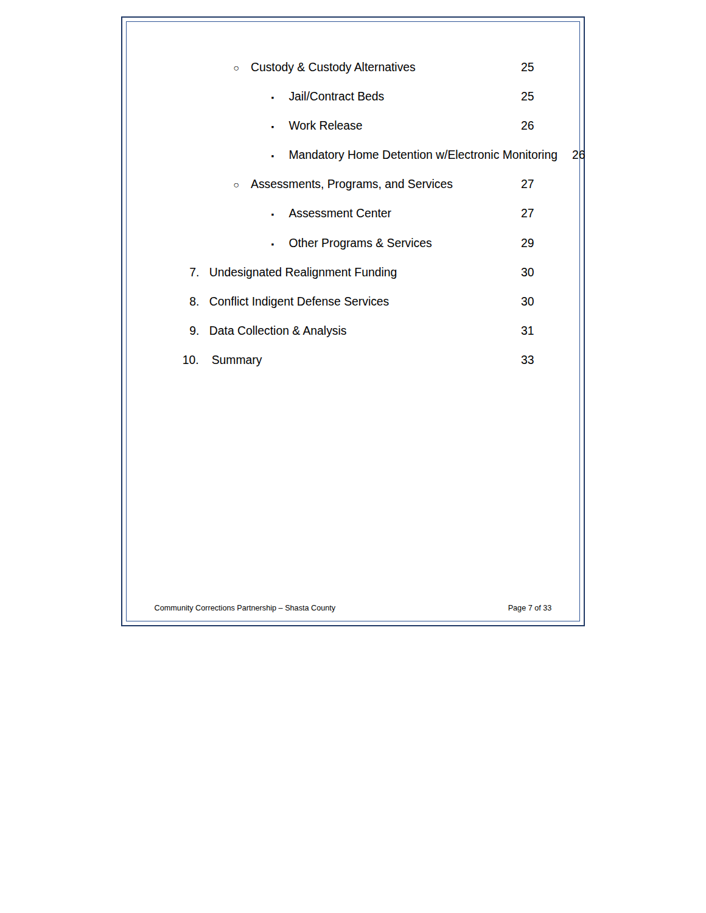○Custody & Custody Alternatives 25
▪Jail/Contract Beds 25
▪Work Release 26
▪Mandatory Home Detention w/Electronic Monitoring 26
○Assessments, Programs, and Services 27
▪Assessment Center 27
▪Other Programs & Services 29
7. Undesignated Realignment Funding 30
8. Conflict Indigent Defense Services 30
9. Data Collection & Analysis 31
10. Summary 33
Community Corrections Partnership – Shasta County Page 7 of 33